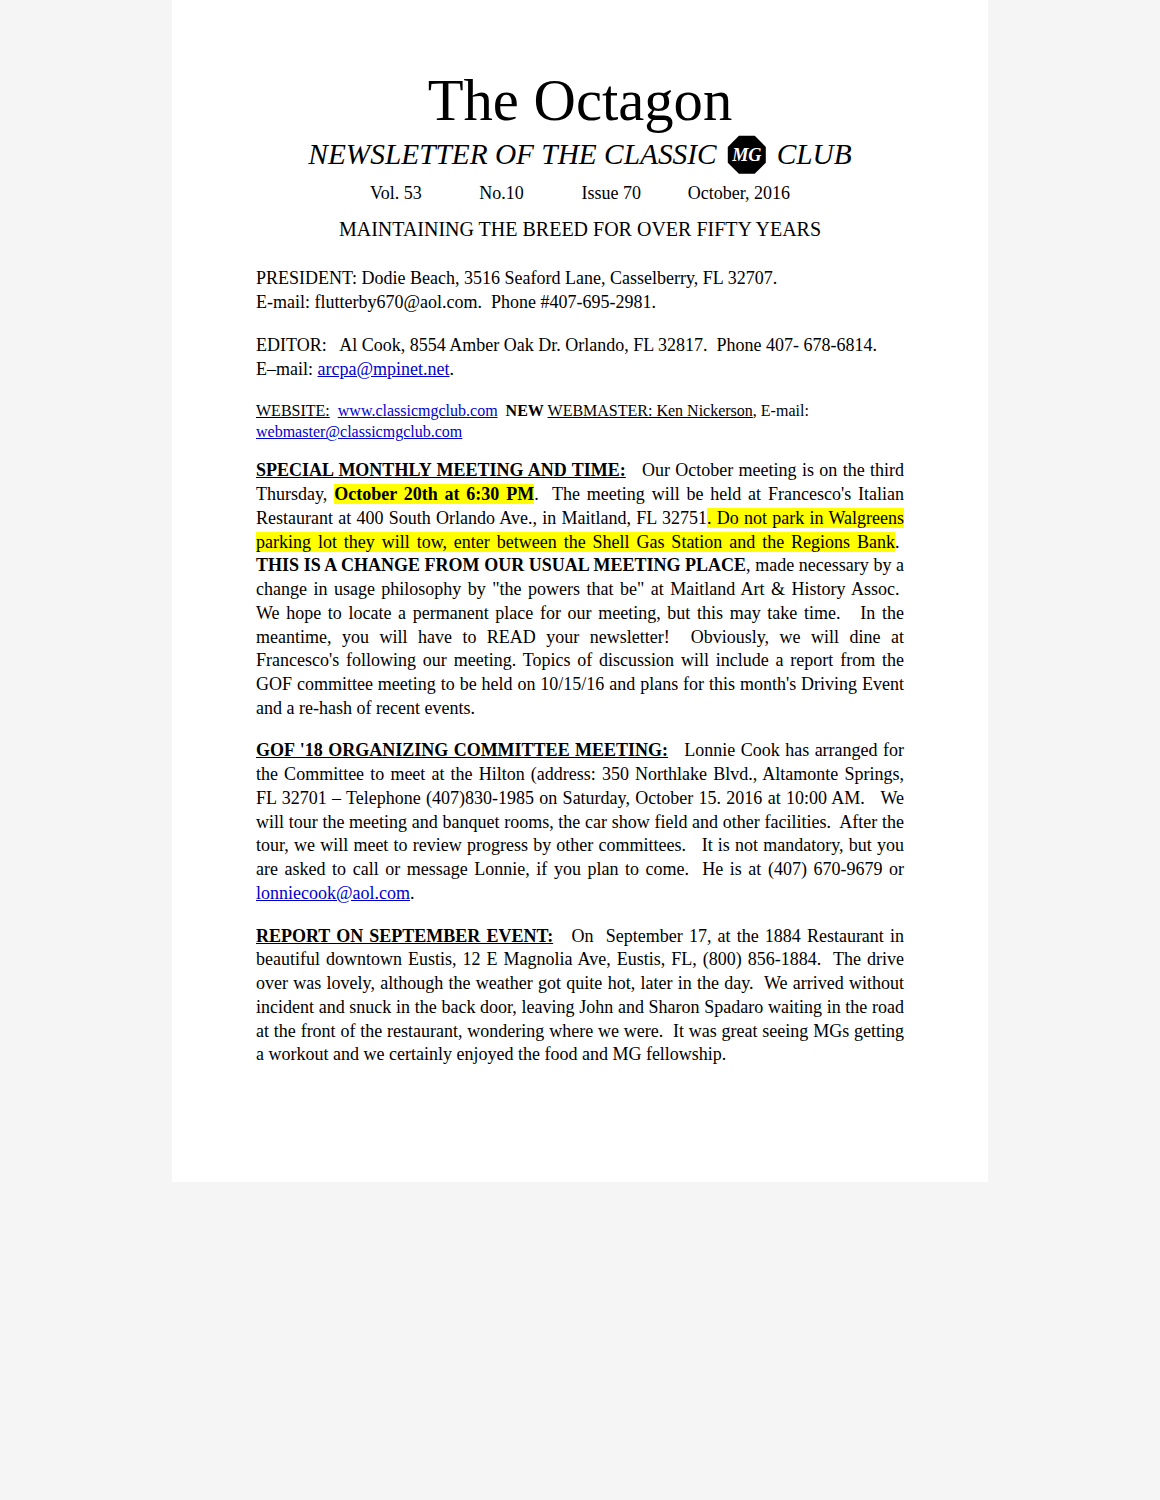The Octagon
NEWSLETTER OF THE CLASSICMGCLUB
Vol. 53 No.10 Issue 70 October, 2016
MAINTAINING THE BREED FOR OVER FIFTY YEARS
PRESIDENT: Dodie Beach, 3516 Seaford Lane, Casselberry, FL 32707.
E-mail: flutterby670@aol.com. Phone #407-695-2981.
EDITOR: Al Cook, 8554 Amber Oak Dr. Orlando, FL 32817. Phone 407- 678-6814.
E–mail: arcpa@mpinet.net.
WEBSITE: www.classicmgclub.com NEW WEBMASTER: Ken Nickerson, E-mail:
webmaster@classicmgclub.com
SPECIAL MONTHLY MEETING AND TIME: Our October meeting is on the third Thursday, October 20th at 6:30 PM. The meeting will be held at Francesco's Italian Restaurant at 400 South Orlando Ave., in Maitland, FL 32751. Do not park in Walgreens parking lot they will tow, enter between the Shell Gas Station and the Regions Bank. THIS IS A CHANGE FROM OUR USUAL MEETING PLACE, made necessary by a change in usage philosophy by "the powers that be" at Maitland Art & History Assoc. We hope to locate a permanent place for our meeting, but this may take time. In the meantime, you will have to READ your newsletter! Obviously, we will dine at Francesco's following our meeting. Topics of discussion will include a report from the GOF committee meeting to be held on 10/15/16 and plans for this month's Driving Event and a re-hash of recent events.
GOF '18 ORGANIZING COMMITTEE MEETING: Lonnie Cook has arranged for the Committee to meet at the Hilton (address: 350 Northlake Blvd., Altamonte Springs, FL 32701 – Telephone (407)830-1985 on Saturday, October 15. 2016 at 10:00 AM. We will tour the meeting and banquet rooms, the car show field and other facilities. After the tour, we will meet to review progress by other committees. It is not mandatory, but you are asked to call or message Lonnie, if you plan to come. He is at (407) 670-9679 or lonniecook@aol.com.
REPORT ON SEPTEMBER EVENT: On September 17, at the 1884 Restaurant in beautiful downtown Eustis, 12 E Magnolia Ave, Eustis, FL, (800) 856-1884. The drive over was lovely, although the weather got quite hot, later in the day. We arrived without incident and snuck in the back door, leaving John and Sharon Spadaro waiting in the road at the front of the restaurant, wondering where we were. It was great seeing MGs getting a workout and we certainly enjoyed the food and MG fellowship.